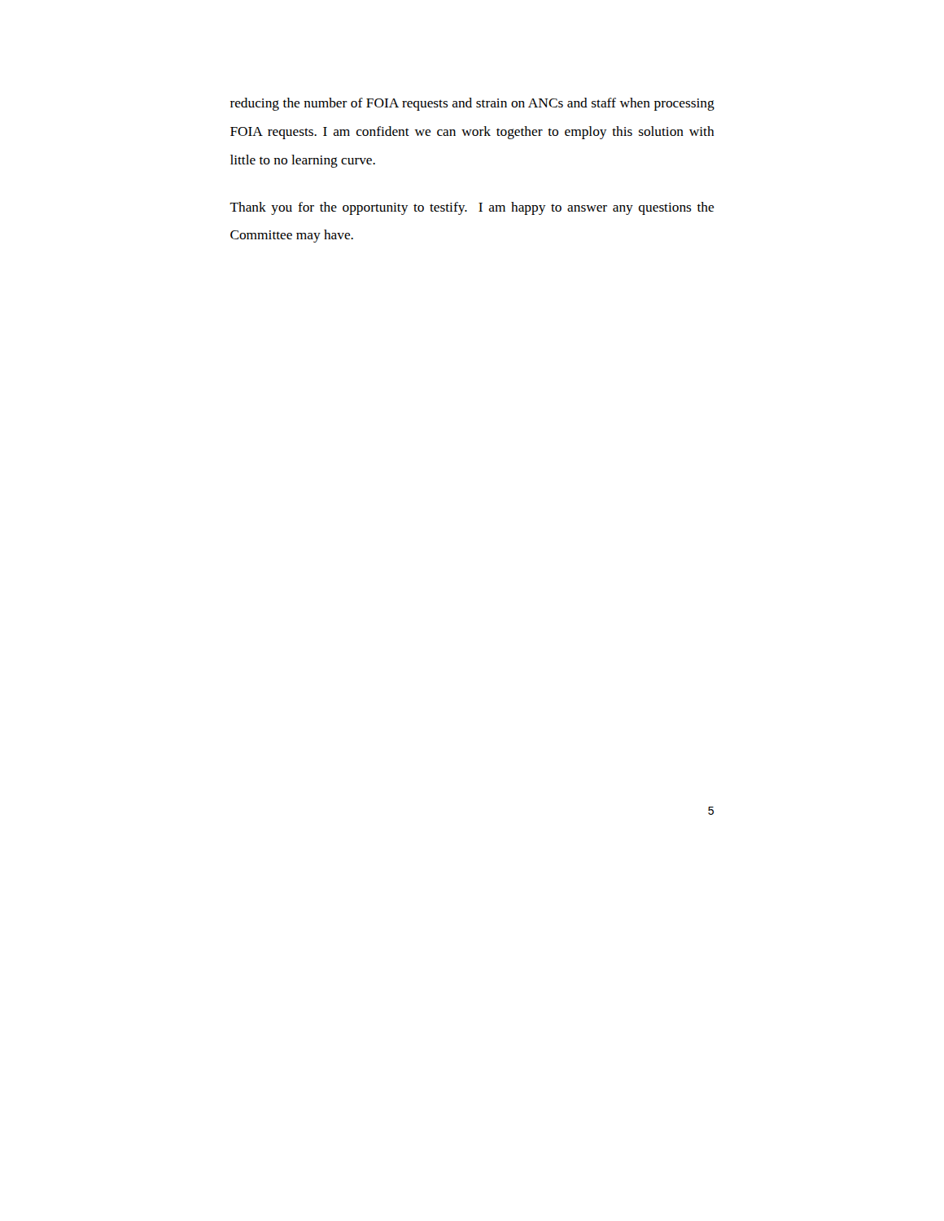reducing the number of FOIA requests and strain on ANCs and staff when processing FOIA requests. I am confident we can work together to employ this solution with little to no learning curve.
Thank you for the opportunity to testify. I am happy to answer any questions the Committee may have.
5